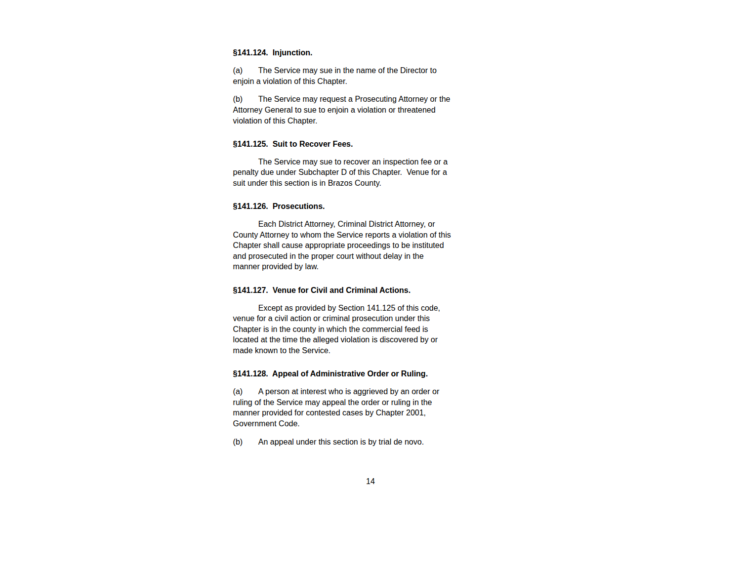§141.124. Injunction.
(a) The Service may sue in the name of the Director to enjoin a violation of this Chapter.
(b) The Service may request a Prosecuting Attorney or the Attorney General to sue to enjoin a violation or threatened violation of this Chapter.
§141.125. Suit to Recover Fees.
The Service may sue to recover an inspection fee or a penalty due under Subchapter D of this Chapter. Venue for a suit under this section is in Brazos County.
§141.126. Prosecutions.
Each District Attorney, Criminal District Attorney, or County Attorney to whom the Service reports a violation of this Chapter shall cause appropriate proceedings to be instituted and prosecuted in the proper court without delay in the manner provided by law.
§141.127. Venue for Civil and Criminal Actions.
Except as provided by Section 141.125 of this code, venue for a civil action or criminal prosecution under this Chapter is in the county in which the commercial feed is located at the time the alleged violation is discovered by or made known to the Service.
§141.128. Appeal of Administrative Order or Ruling.
(a) A person at interest who is aggrieved by an order or ruling of the Service may appeal the order or ruling in the manner provided for contested cases by Chapter 2001, Government Code.
(b) An appeal under this section is by trial de novo.
14